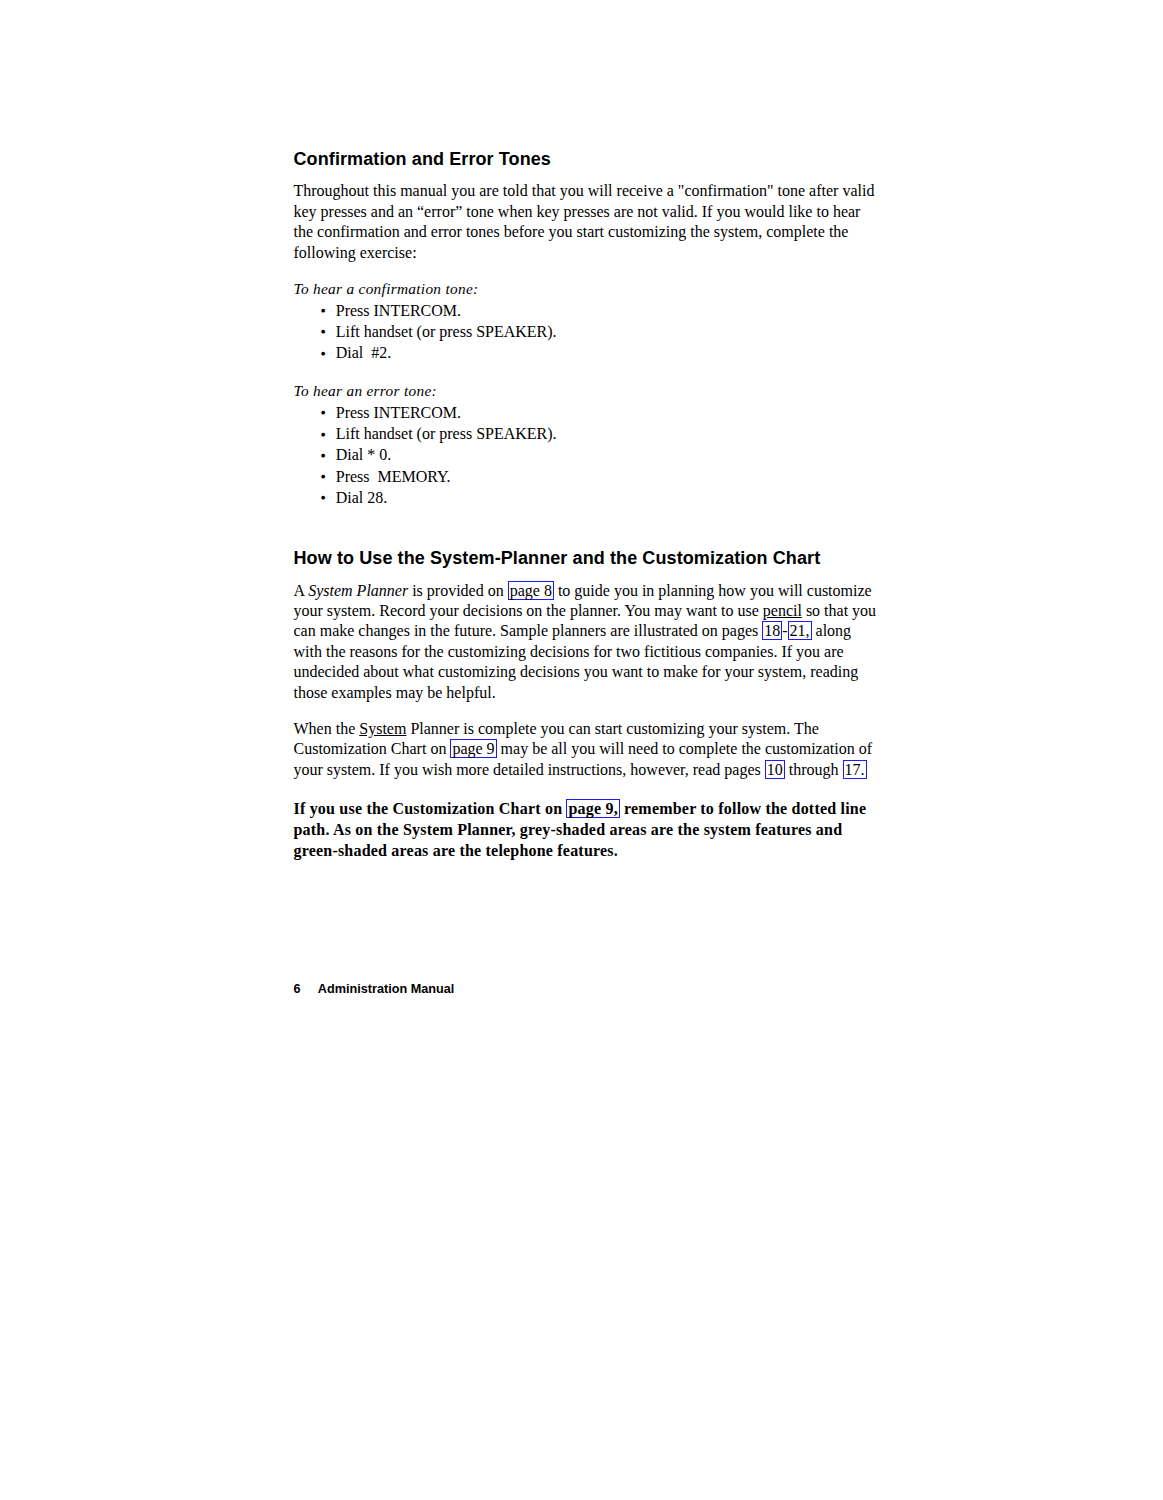Confirmation and Error Tones
Throughout this manual you are told that you will receive a "confirmation" tone after valid key presses and an “error” tone when key presses are not valid. If you would like to hear the confirmation and error tones before you start customizing the system, complete the following exercise:
To hear a confirmation tone:
Press INTERCOM.
Lift handset (or press SPEAKER).
Dial #2.
To hear an error tone:
Press INTERCOM.
Lift handset (or press SPEAKER).
Dial * 0.
Press MEMORY.
Dial 28.
How to Use the System-Planner and the Customization Chart
A System Planner is provided on page 8 to guide you in planning how you will customize your system. Record your decisions on the planner. You may want to use pencil so that you can make changes in the future. Sample planners are illustrated on pages 18-21, along with the reasons for the customizing decisions for two fictitious companies. If you are undecided about what customizing decisions you want to make for your system, reading those examples may be helpful.
When the System Planner is complete you can start customizing your system. The Customization Chart on page 9 may be all you will need to complete the customization of your system. If you wish more detailed instructions, however, read pages 10 through 17.
If you use the Customization Chart on page 9, remember to follow the dotted line path. As on the System Planner, grey-shaded areas are the system features and green-shaded areas are the telephone features.
6 Administration Manual